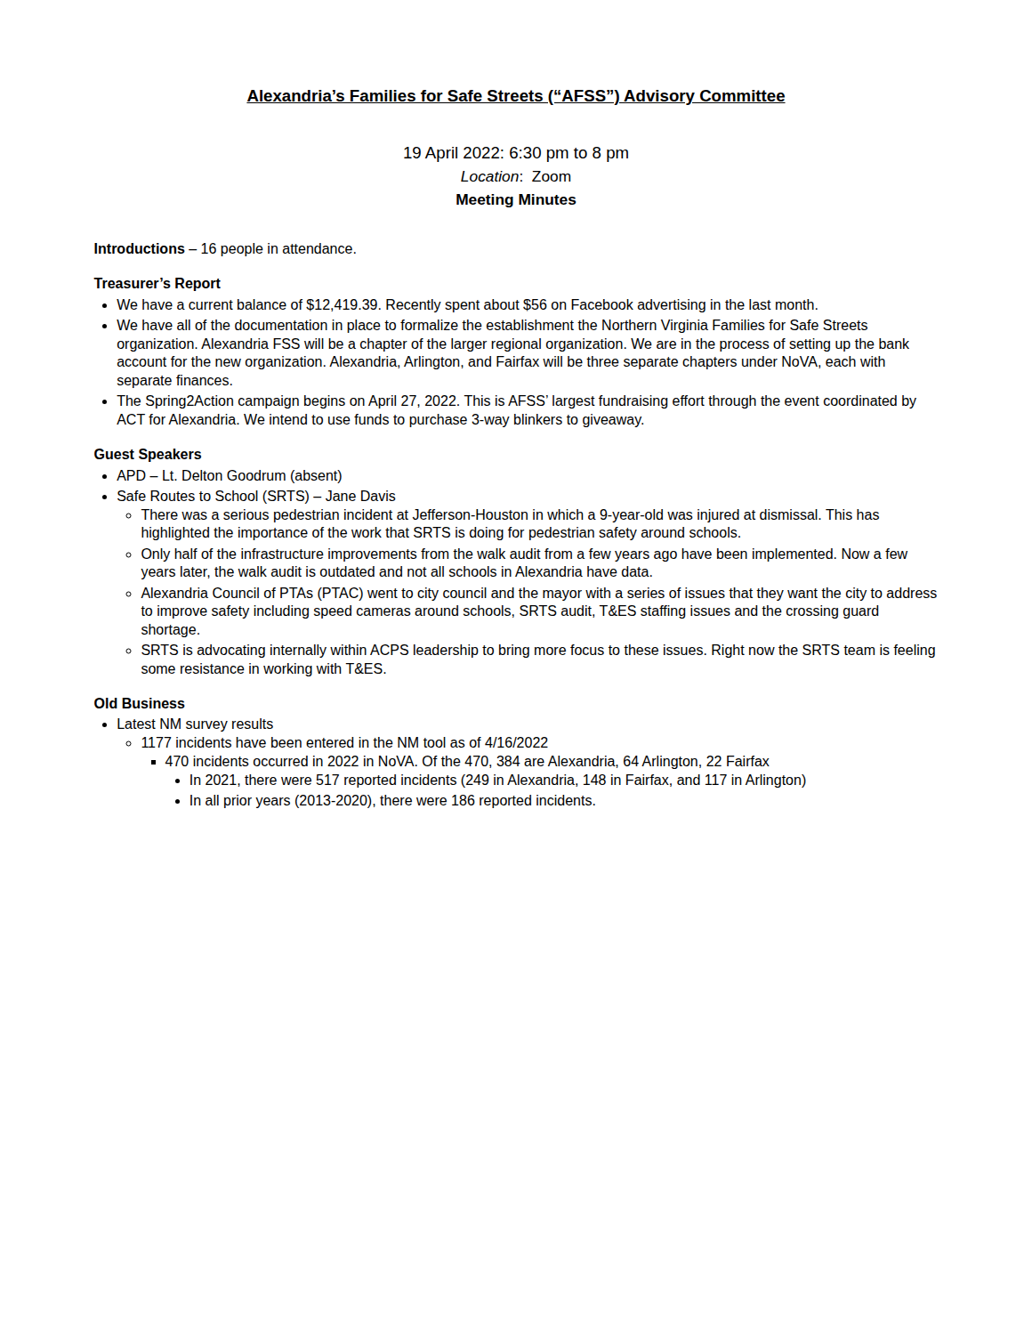Alexandria’s Families for Safe Streets (“AFSS”) Advisory Committee
19 April 2022: 6:30 pm to 8 pm
Location: Zoom
Meeting Minutes
Introductions – 16 people in attendance.
Treasurer’s Report
We have a current balance of $12,419.39. Recently spent about $56 on Facebook advertising in the last month.
We have all of the documentation in place to formalize the establishment the Northern Virginia Families for Safe Streets organization. Alexandria FSS will be a chapter of the larger regional organization. We are in the process of setting up the bank account for the new organization. Alexandria, Arlington, and Fairfax will be three separate chapters under NoVA, each with separate finances.
The Spring2Action campaign begins on April 27, 2022. This is AFSS’ largest fundraising effort through the event coordinated by ACT for Alexandria. We intend to use funds to purchase 3-way blinkers to giveaway.
Guest Speakers
APD – Lt. Delton Goodrum (absent)
Safe Routes to School (SRTS) – Jane Davis
There was a serious pedestrian incident at Jefferson-Houston in which a 9-year-old was injured at dismissal. This has highlighted the importance of the work that SRTS is doing for pedestrian safety around schools.
Only half of the infrastructure improvements from the walk audit from a few years ago have been implemented. Now a few years later, the walk audit is outdated and not all schools in Alexandria have data.
Alexandria Council of PTAs (PTAC) went to city council and the mayor with a series of issues that they want the city to address to improve safety including speed cameras around schools, SRTS audit, T&ES staffing issues and the crossing guard shortage.
SRTS is advocating internally within ACPS leadership to bring more focus to these issues. Right now the SRTS team is feeling some resistance in working with T&ES.
Old Business
Latest NM survey results
1177 incidents have been entered in the NM tool as of 4/16/2022
470 incidents occurred in 2022 in NoVA. Of the 470, 384 are Alexandria, 64 Arlington, 22 Fairfax
In 2021, there were 517 reported incidents (249 in Alexandria, 148 in Fairfax, and 117 in Arlington)
In all prior years (2013-2020), there were 186 reported incidents.